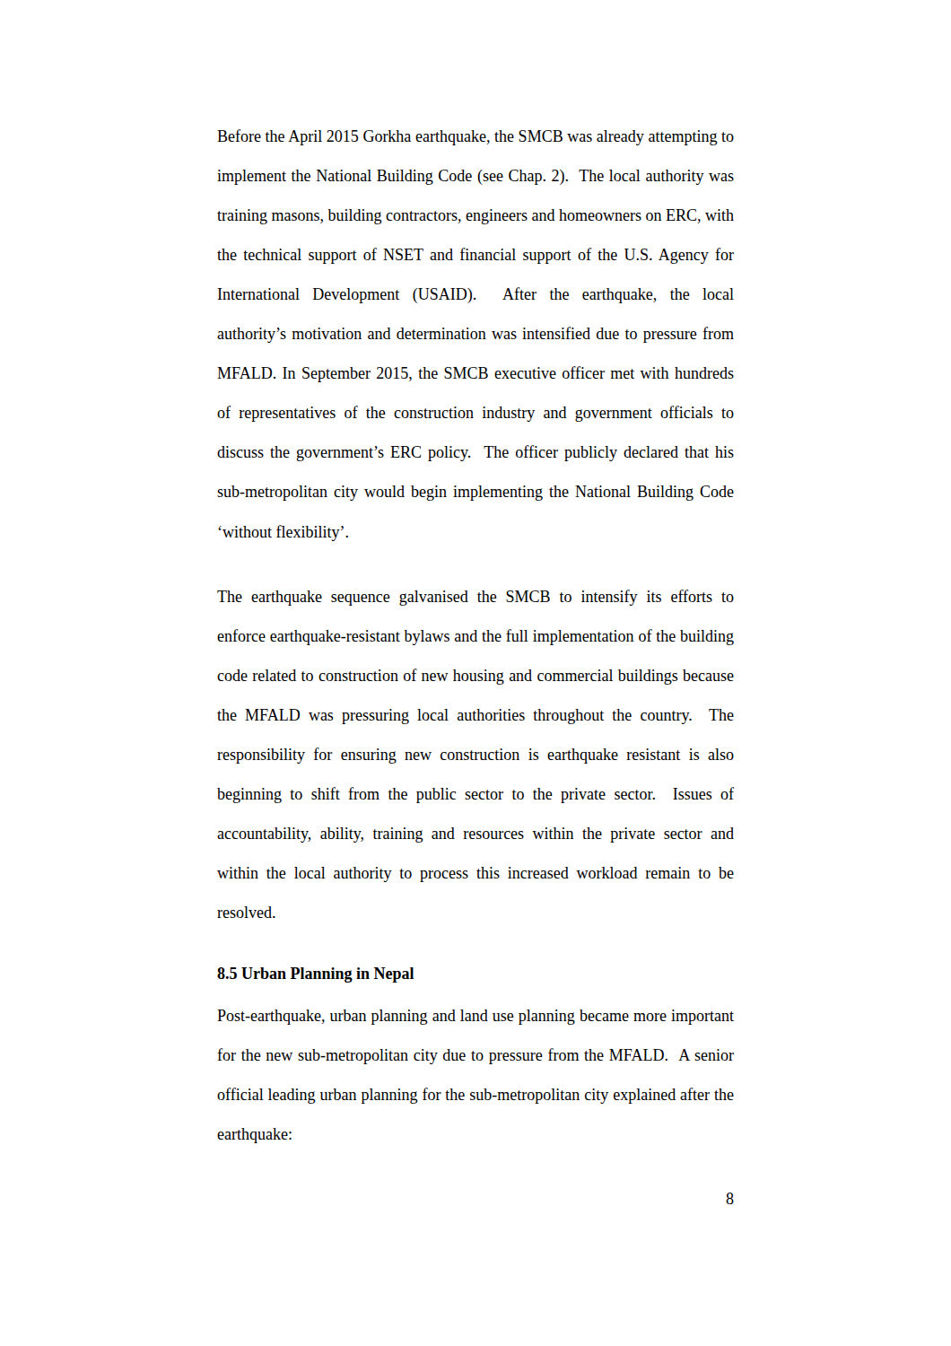Before the April 2015 Gorkha earthquake, the SMCB was already attempting to implement the National Building Code (see Chap. 2). The local authority was training masons, building contractors, engineers and homeowners on ERC, with the technical support of NSET and financial support of the U.S. Agency for International Development (USAID). After the earthquake, the local authority’s motivation and determination was intensified due to pressure from MFALD. In September 2015, the SMCB executive officer met with hundreds of representatives of the construction industry and government officials to discuss the government’s ERC policy. The officer publicly declared that his sub-metropolitan city would begin implementing the National Building Code ‘without flexibility’.
The earthquake sequence galvanised the SMCB to intensify its efforts to enforce earthquake-resistant bylaws and the full implementation of the building code related to construction of new housing and commercial buildings because the MFALD was pressuring local authorities throughout the country. The responsibility for ensuring new construction is earthquake resistant is also beginning to shift from the public sector to the private sector. Issues of accountability, ability, training and resources within the private sector and within the local authority to process this increased workload remain to be resolved.
8.5 Urban Planning in Nepal
Post-earthquake, urban planning and land use planning became more important for the new sub-metropolitan city due to pressure from the MFALD. A senior official leading urban planning for the sub-metropolitan city explained after the earthquake:
8